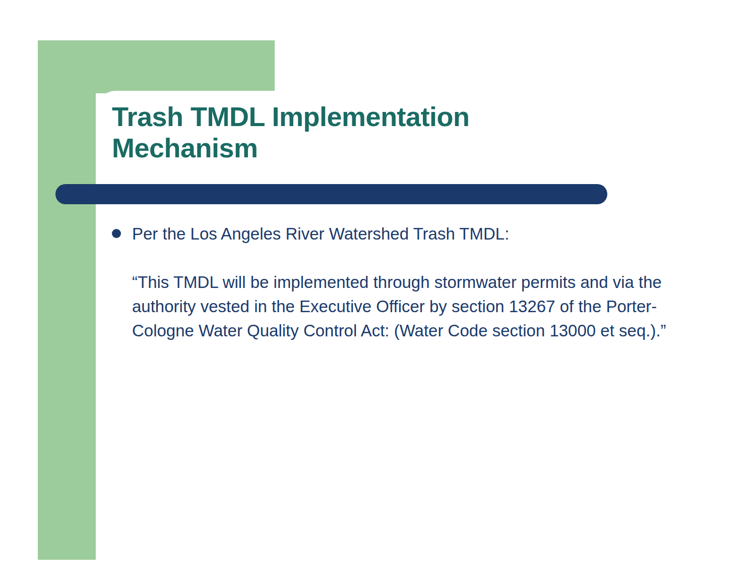Trash TMDL Implementation
Mechanism
Per the Los Angeles River Watershed Trash TMDL:
“This TMDL will be implemented through stormwater permits and via the authority vested in the Executive Officer by section 13267 of the Porter-Cologne Water Quality Control Act: (Water Code section 13000 et seq.).”